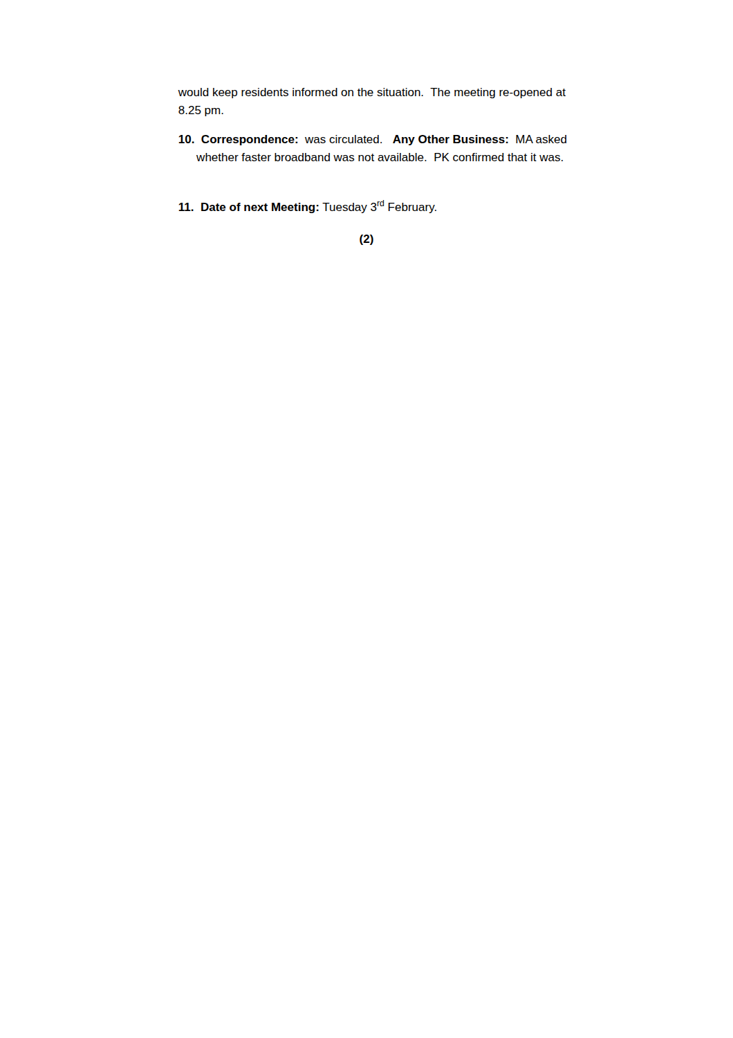would keep residents informed on the situation. The meeting re-opened at 8.25 pm.
10. Correspondence: was circulated. Any Other Business: MA asked whether faster broadband was not available. PK confirmed that it was.
11. Date of next Meeting: Tuesday 3rd February.
(2)